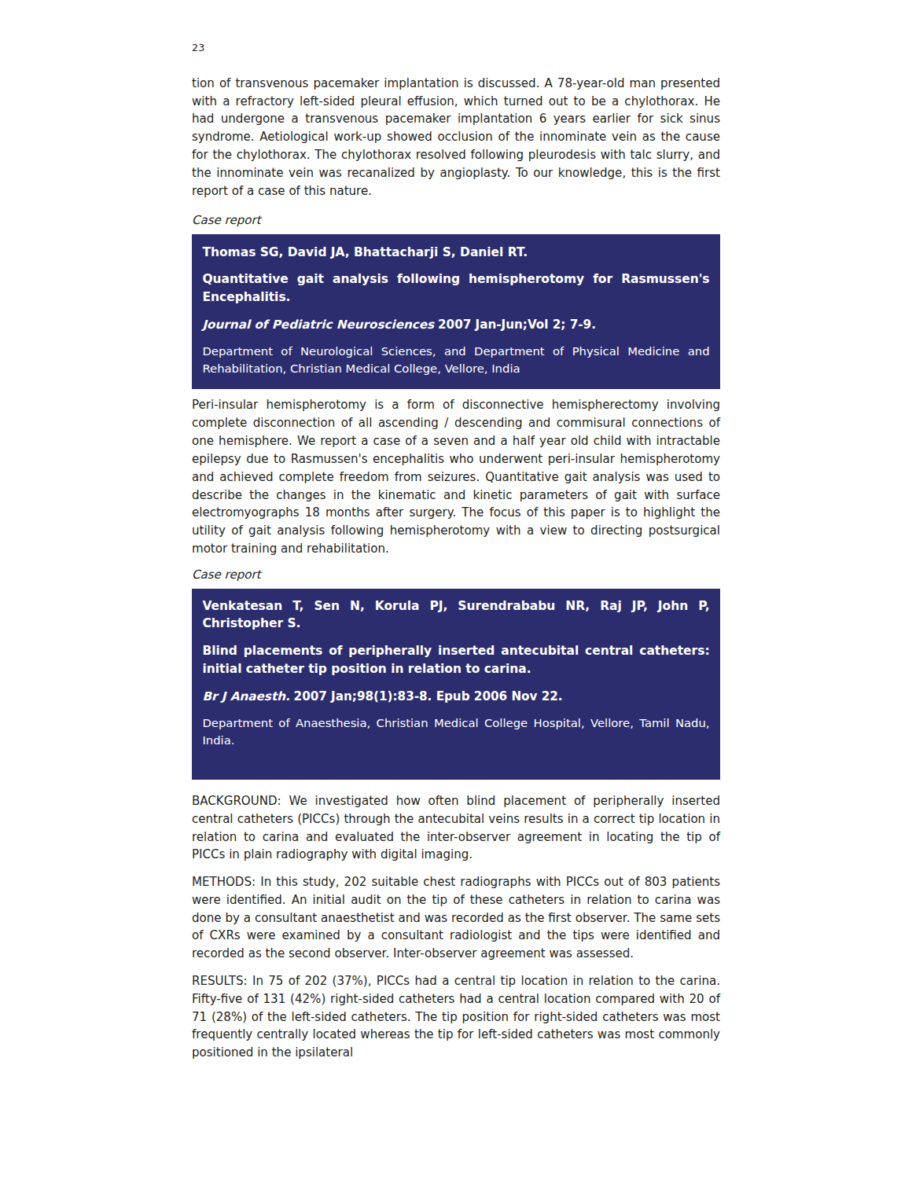23
tion of transvenous pacemaker implantation is discussed. A 78-year-old man presented with a refractory left-sided pleural effusion, which turned out to be a chylothorax. He had undergone a transvenous pacemaker implantation 6 years earlier for sick sinus syndrome. Aetiological work-up showed occlusion of the innominate vein as the cause for the chylothorax. The chylothorax resolved following pleurodesis with talc slurry, and the innominate vein was recanalized by angioplasty. To our knowledge, this is the first report of a case of this nature.
Case report
Thomas SG, David JA, Bhattacharji S, Daniel RT.
Quantitative gait analysis following hemispherotomy for Rasmussen's Encephalitis.
Journal of Pediatric Neurosciences 2007 Jan-Jun;Vol 2; 7-9.
Department of Neurological Sciences, and Department of Physical Medicine and Rehabilitation, Christian Medical College, Vellore, India
Peri-insular hemispherotomy is a form of disconnective hemispherectomy involving complete disconnection of all ascending / descending and commisural connections of one hemisphere. We report a case of a seven and a half year old child with intractable epilepsy due to Rasmussen's encephalitis who underwent peri-insular hemispherotomy and achieved complete freedom from seizures. Quantitative gait analysis was used to describe the changes in the kinematic and kinetic parameters of gait with surface electromyographs 18 months after surgery. The focus of this paper is to highlight the utility of gait analysis following hemispherotomy with a view to directing postsurgical motor training and rehabilitation.
Case report
Venkatesan T, Sen N, Korula PJ, Surendrababu NR, Raj JP, John P, Christopher S.
Blind placements of peripherally inserted antecubital central catheters: initial catheter tip position in relation to carina.
Br J Anaesth. 2007 Jan;98(1):83-8. Epub 2006 Nov 22.
Department of Anaesthesia, Christian Medical College Hospital, Vellore, Tamil Nadu, India.
BACKGROUND: We investigated how often blind placement of peripherally inserted central catheters (PICCs) through the antecubital veins results in a correct tip location in relation to carina and evaluated the inter-observer agreement in locating the tip of PICCs in plain radiography with digital imaging.
METHODS: In this study, 202 suitable chest radiographs with PICCs out of 803 patients were identified. An initial audit on the tip of these catheters in relation to carina was done by a consultant anaesthetist and was recorded as the first observer. The same sets of CXRs were examined by a consultant radiologist and the tips were identified and recorded as the second observer. Inter-observer agreement was assessed.
RESULTS: In 75 of 202 (37%), PICCs had a central tip location in relation to the carina. Fifty-five of 131 (42%) right-sided catheters had a central location compared with 20 of 71 (28%) of the left-sided catheters. The tip position for right-sided catheters was most frequently centrally located whereas the tip for left-sided catheters was most commonly positioned in the ipsilateral